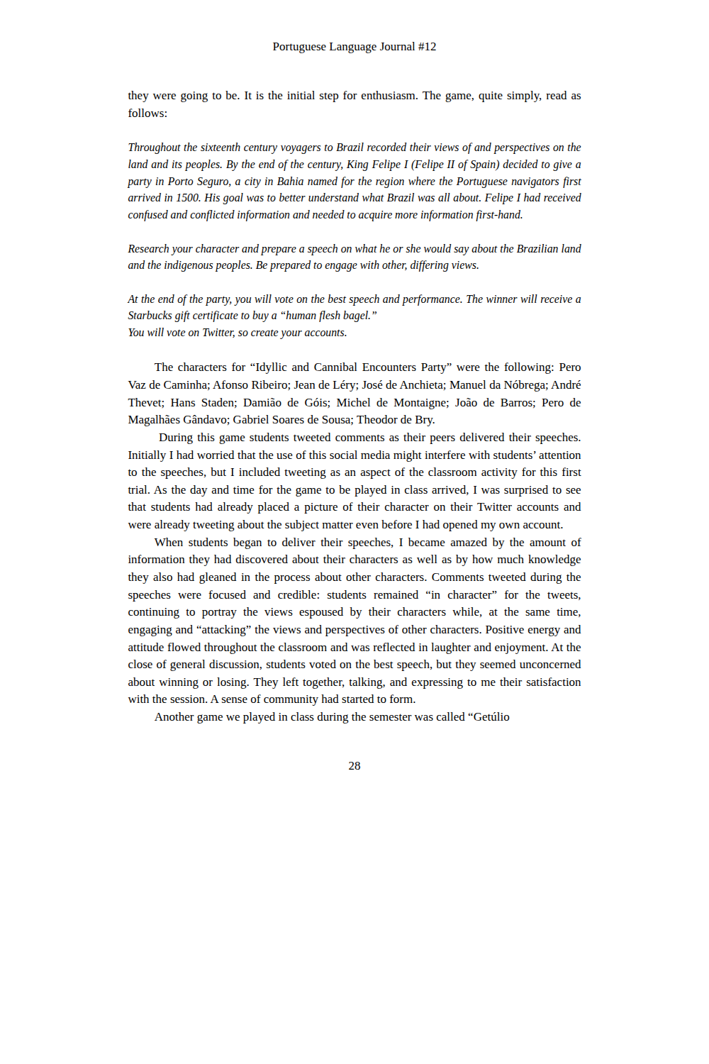Portuguese Language Journal #12
they were going to be. It is the initial step for enthusiasm. The game, quite simply, read as follows:
Throughout the sixteenth century voyagers to Brazil recorded their views of and perspectives on the land and its peoples. By the end of the century, King Felipe I (Felipe II of Spain) decided to give a party in Porto Seguro, a city in Bahia named for the region where the Portuguese navigators first arrived in 1500. His goal was to better understand what Brazil was all about. Felipe I had received confused and conflicted information and needed to acquire more information first-hand.
Research your character and prepare a speech on what he or she would say about the Brazilian land and the indigenous peoples. Be prepared to engage with other, differing views.
At the end of the party, you will vote on the best speech and performance. The winner will receive a Starbucks gift certificate to buy a “human flesh bagel.”
You will vote on Twitter, so create your accounts.
The characters for “Idyllic and Cannibal Encounters Party” were the following: Pero Vaz de Caminha; Afonso Ribeiro; Jean de Léry; José de Anchieta; Manuel da Nóbrega; André Thevet; Hans Staden; Damião de Góis; Michel de Montaigne; João de Barros; Pero de Magalhães Gândavo; Gabriel Soares de Sousa; Theodor de Bry.
During this game students tweeted comments as their peers delivered their speeches. Initially I had worried that the use of this social media might interfere with students’ attention to the speeches, but I included tweeting as an aspect of the classroom activity for this first trial. As the day and time for the game to be played in class arrived, I was surprised to see that students had already placed a picture of their character on their Twitter accounts and were already tweeting about the subject matter even before I had opened my own account.
When students began to deliver their speeches, I became amazed by the amount of information they had discovered about their characters as well as by how much knowledge they also had gleaned in the process about other characters. Comments tweeted during the speeches were focused and credible: students remained “in character” for the tweets, continuing to portray the views espoused by their characters while, at the same time, engaging and “attacking” the views and perspectives of other characters. Positive energy and attitude flowed throughout the classroom and was reflected in laughter and enjoyment. At the close of general discussion, students voted on the best speech, but they seemed unconcerned about winning or losing. They left together, talking, and expressing to me their satisfaction with the session. A sense of community had started to form.
Another game we played in class during the semester was called “Getúlio
28